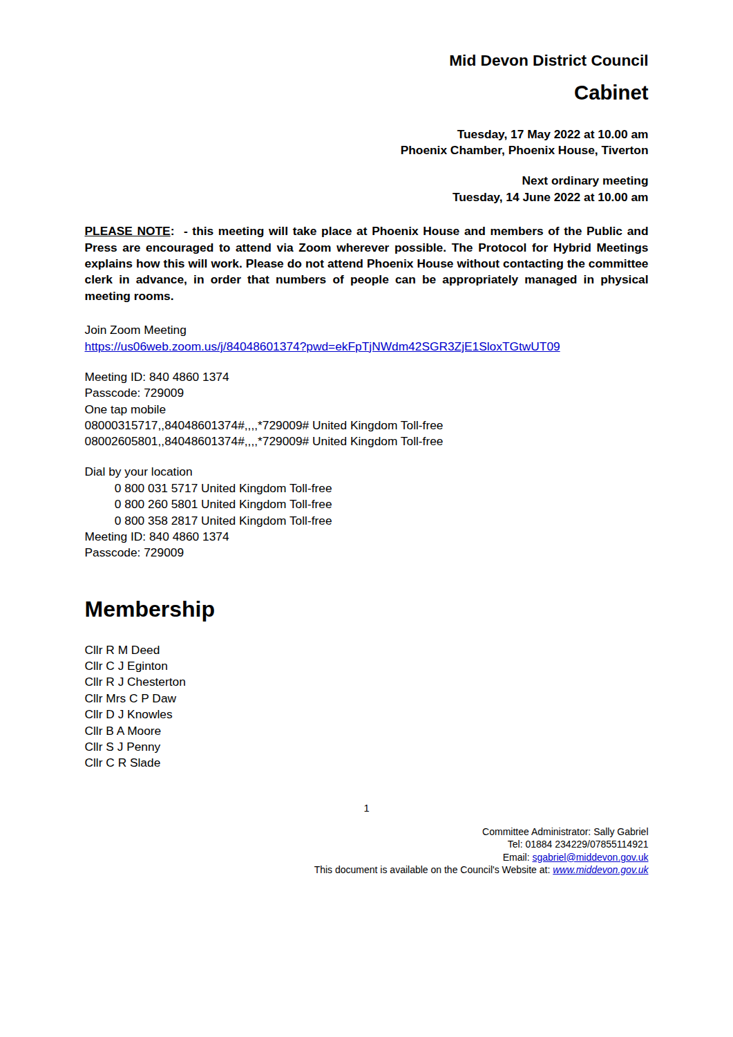Mid Devon District Council
Cabinet
Tuesday, 17 May 2022 at 10.00 am
Phoenix Chamber, Phoenix House, Tiverton
Next ordinary meeting
Tuesday, 14 June 2022 at 10.00 am
PLEASE NOTE: - this meeting will take place at Phoenix House and members of the Public and Press are encouraged to attend via Zoom wherever possible. The Protocol for Hybrid Meetings explains how this will work. Please do not attend Phoenix House without contacting the committee clerk in advance, in order that numbers of people can be appropriately managed in physical meeting rooms.
Join Zoom Meeting
https://us06web.zoom.us/j/84048601374?pwd=ekFpTjNWdm42SGR3ZjE1SloxTGtwUT09
Meeting ID: 840 4860 1374
Passcode: 729009
One tap mobile
08000315717,,84048601374#,,,,*729009# United Kingdom Toll-free
08002605801,,84048601374#,,,,*729009# United Kingdom Toll-free
Dial by your location
0 800 031 5717 United Kingdom Toll-free
0 800 260 5801 United Kingdom Toll-free
0 800 358 2817 United Kingdom Toll-free
Meeting ID: 840 4860 1374
Passcode: 729009
Membership
Cllr R M Deed
Cllr C J Eginton
Cllr R J Chesterton
Cllr Mrs C P Daw
Cllr D J Knowles
Cllr B A Moore
Cllr S J Penny
Cllr C R Slade
1
Committee Administrator: Sally Gabriel
Tel: 01884 234229/07855114921
Email: sgabriel@middevon.gov.uk
This document is available on the Council's Website at: www.middevon.gov.uk